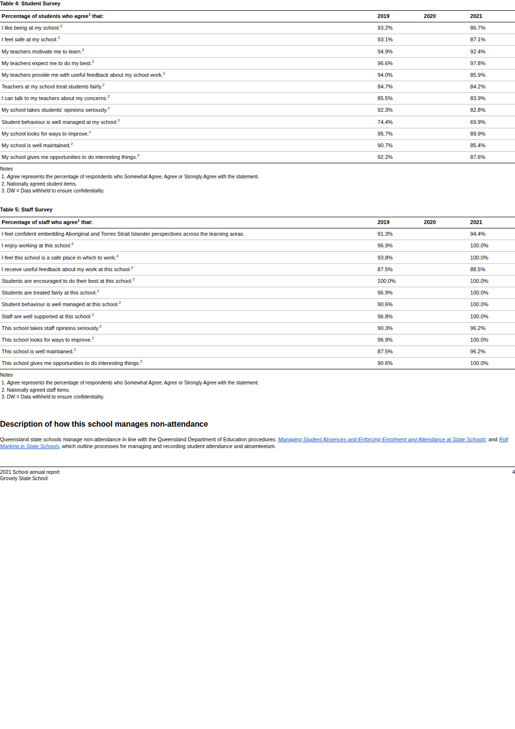Table 4: Student Survey
Table 4: Student Survey
| Percentage of students who agree 1 that: | 2019 | 2020 | 2021 |
| --- | --- | --- | --- |
| I like being at my school. 2 | 93.2% | | 86.7% |
| I feel safe at my school. 2 | 93.1% | | 87.1% |
| My teachers motivate me to learn. 2 | 94.9% | | 92.4% |
| My teachers expect me to do my best. 2 | 96.6% | | 97.8% |
| My teachers provide me with useful feedback about my school work. 2 | 94.0% | | 85.9% |
| Teachers at my school treat students fairly. 2 | 84.7% | | 84.2% |
| I can talk to my teachers about my concerns. 2 | 85.5% | | 83.9% |
| My school takes students' opinions seriously. 2 | 92.3% | | 82.8% |
| Student behaviour is well managed at my school. 2 | 74.4% | | 69.9% |
| My school looks for ways to improve. 2 | 95.7% | | 89.9% |
| My school is well maintained. 2 | 90.7% | | 85.4% |
| My school gives me opportunities to do interesting things. 2 | 92.2% | | 87.6% |
Notes
Agree represents the percentage of respondents who Somewhat Agree, Agree or Strongly Agree with the statement.
Nationally agreed student items.
DW = Data withheld to ensure confidentiality.
Table 5: Staff Survey
Table 5: Staff Survey
| Percentage of staff who agree 1 that: | 2019 | 2020 | 2021 |
| --- | --- | --- | --- |
| I feel confident embedding Aboriginal and Torres Strait Islander perspectives across the learning areas. | 91.3% | | 94.4% |
| I enjoy working at this school. 2 | 96.9% | | 100.0% |
| I feel this school is a safe place in which to work. 2 | 93.8% | | 100.0% |
| I receive useful feedback about my work at this school. 2 | 87.5% | | 88.5% |
| Students are encouraged to do their best at this school. 2 | 100.0% | | 100.0% |
| Students are treated fairly at this school. 2 | 96.9% | | 100.0% |
| Student behaviour is well managed at this school. 2 | 90.6% | | 100.0% |
| Staff are well supported at this school. 2 | 96.8% | | 100.0% |
| This school takes staff opinions seriously. 2 | 90.3% | | 96.2% |
| This school looks for ways to improve. 2 | 96.9% | | 100.0% |
| This school is well maintained. 2 | 87.5% | | 96.2% |
| This school gives me opportunities to do interesting things. 2 | 90.6% | | 100.0% |
Notes
Agree represents the percentage of respondents who Somewhat Agree, Agree or Strongly Agree with the statement.
Nationally agreed staff items.
DW = Data withheld to ensure confidentiality.
Description of how this school manages non-attendance
Queensland state schools manage non-attendance in line with the Queensland Department of Education procedures: Managing Student Absences and Enforcing Enrolment and Attendance at State Schools; and Roll Marking in State Schools, which outline processes for managing and recording student attendance and absenteeism.
2021 School annual report
Grovely State School
4